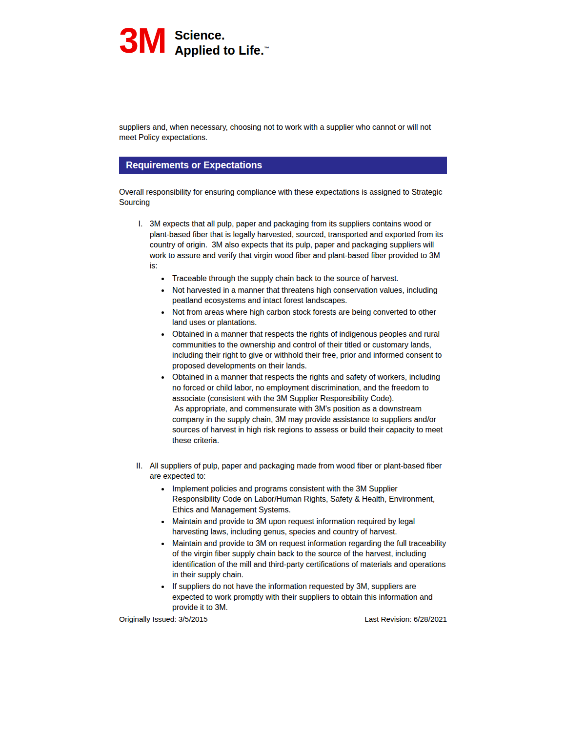3M
Science.
Applied to Life.™
suppliers and, when necessary, choosing not to work with a supplier who cannot or will not meet Policy expectations.
Requirements or Expectations
Overall responsibility for ensuring compliance with these expectations is assigned to Strategic Sourcing
3M expects that all pulp, paper and packaging from its suppliers contains wood or plant-based fiber that is legally harvested, sourced, transported and exported from its country of origin. 3M also expects that its pulp, paper and packaging suppliers will work to assure and verify that virgin wood fiber and plant-based fiber provided to 3M is:
Traceable through the supply chain back to the source of harvest.
Not harvested in a manner that threatens high conservation values, including peatland ecosystems and intact forest landscapes.
Not from areas where high carbon stock forests are being converted to other land uses or plantations.
Obtained in a manner that respects the rights of indigenous peoples and rural communities to the ownership and control of their titled or customary lands, including their right to give or withhold their free, prior and informed consent to proposed developments on their lands.
Obtained in a manner that respects the rights and safety of workers, including no forced or child labor, no employment discrimination, and the freedom to associate (consistent with the 3M Supplier Responsibility Code).
As appropriate, and commensurate with 3M's position as a downstream company in the supply chain, 3M may provide assistance to suppliers and/or sources of harvest in high risk regions to assess or build their capacity to meet these criteria.
All suppliers of pulp, paper and packaging made from wood fiber or plant-based fiber are expected to:
Implement policies and programs consistent with the 3M Supplier Responsibility Code on Labor/Human Rights, Safety & Health, Environment, Ethics and Management Systems.
Maintain and provide to 3M upon request information required by legal harvesting laws, including genus, species and country of harvest.
Maintain and provide to 3M on request information regarding the full traceability of the virgin fiber supply chain back to the source of the harvest, including identification of the mill and third-party certifications of materials and operations in their supply chain.
If suppliers do not have the information requested by 3M, suppliers are expected to work promptly with their suppliers to obtain this information and provide it to 3M.
Originally Issued: 3/5/2015 Last Revision: 6/28/2021